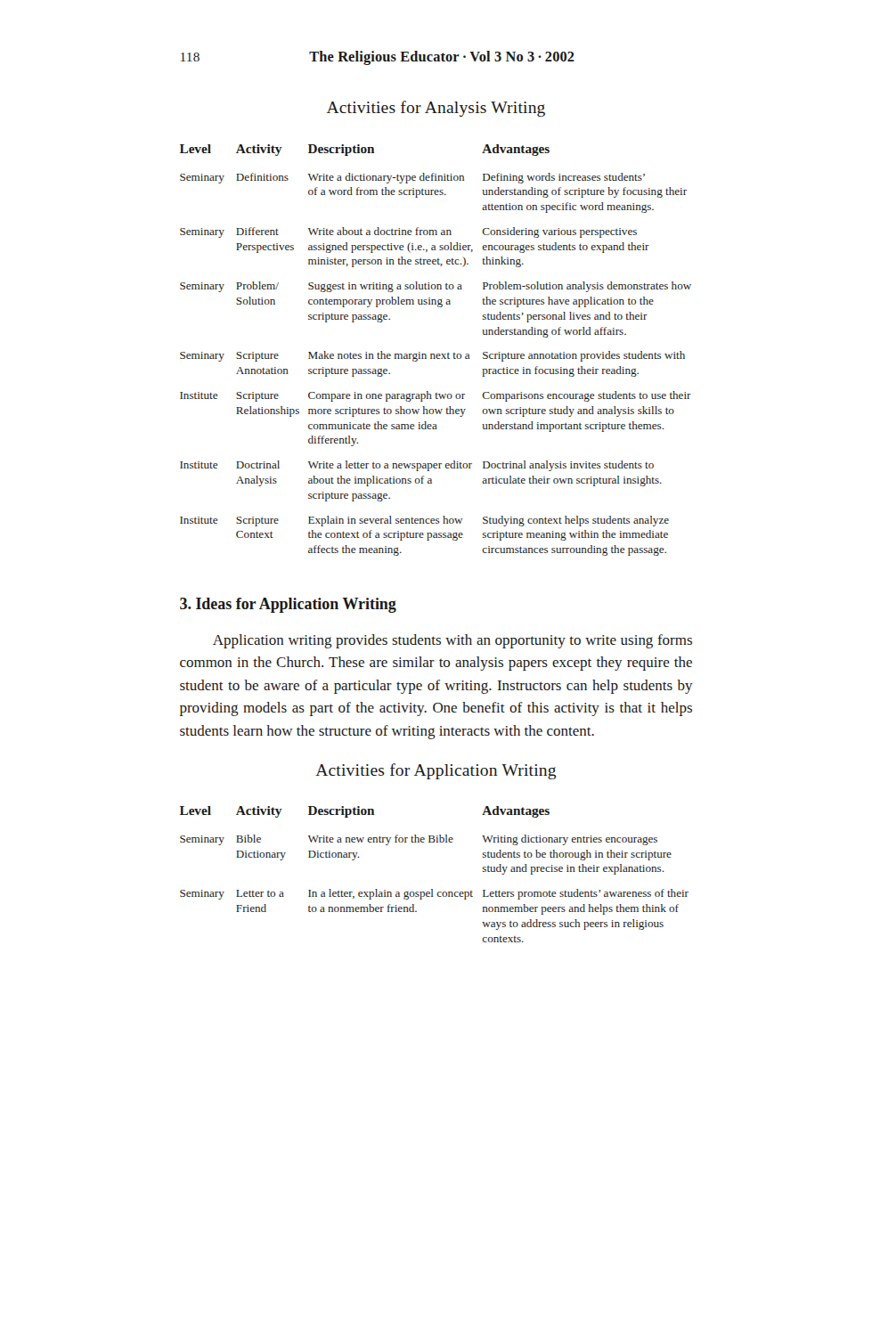118 The Religious Educator·Vol 3 No 3·2002
Activities for Analysis Writing
| Level | Activity | Description | Advantages |
| --- | --- | --- | --- |
| Seminary | Definitions | Write a dictionary-type definition of a word from the scriptures. | Defining words increases students’ understanding of scripture by focusing their attention on specific word meanings. |
| Seminary | Different Perspectives | Write about a doctrine from an assigned perspective (i.e., a soldier, minister, person in the street, etc.). | Considering various perspectives encourages students to expand their thinking. |
| Seminary | Problem/ Solution | Suggest in writing a solution to a contemporary problem using a scripture passage. | Problem-solution analysis demonstrates how the scriptures have application to the students’ personal lives and to their understanding of world affairs. |
| Seminary | Scripture Annotation | Make notes in the margin next to a scripture passage. | Scripture annotation provides students with practice in focusing their reading. |
| Institute | Scripture Relationships | Compare in one paragraph two or more scriptures to show how they communicate the same idea differently. | Comparisons encourage students to use their own scripture study and analysis skills to understand important scripture themes. |
| Institute | Doctrinal Analysis | Write a letter to a newspaper editor about the implications of a scripture passage. | Doctrinal analysis invites students to articulate their own scriptural insights. |
| Institute | Scripture Context | Explain in several sentences how the context of a scripture passage affects the meaning. | Studying context helps students analyze scripture meaning within the immediate circumstances surrounding the passage. |
3. Ideas for Application Writing
Application writing provides students with an opportunity to write using forms common in the Church. These are similar to analysis papers except they require the student to be aware of a particular type of writing. Instructors can help students by providing models as part of the activity. One benefit of this activity is that it helps students learn how the structure of writing interacts with the content.
Activities for Application Writing
| Level | Activity | Description | Advantages |
| --- | --- | --- | --- |
| Seminary | Bible Dictionary | Write a new entry for the Bible Dictionary. | Writing dictionary entries encourages students to be thorough in their scripture study and precise in their explanations. |
| Seminary | Letter to a Friend | In a letter, explain a gospel concept to a nonmember friend. | Letters promote students’ awareness of their nonmember peers and helps them think of ways to address such peers in religious contexts. |